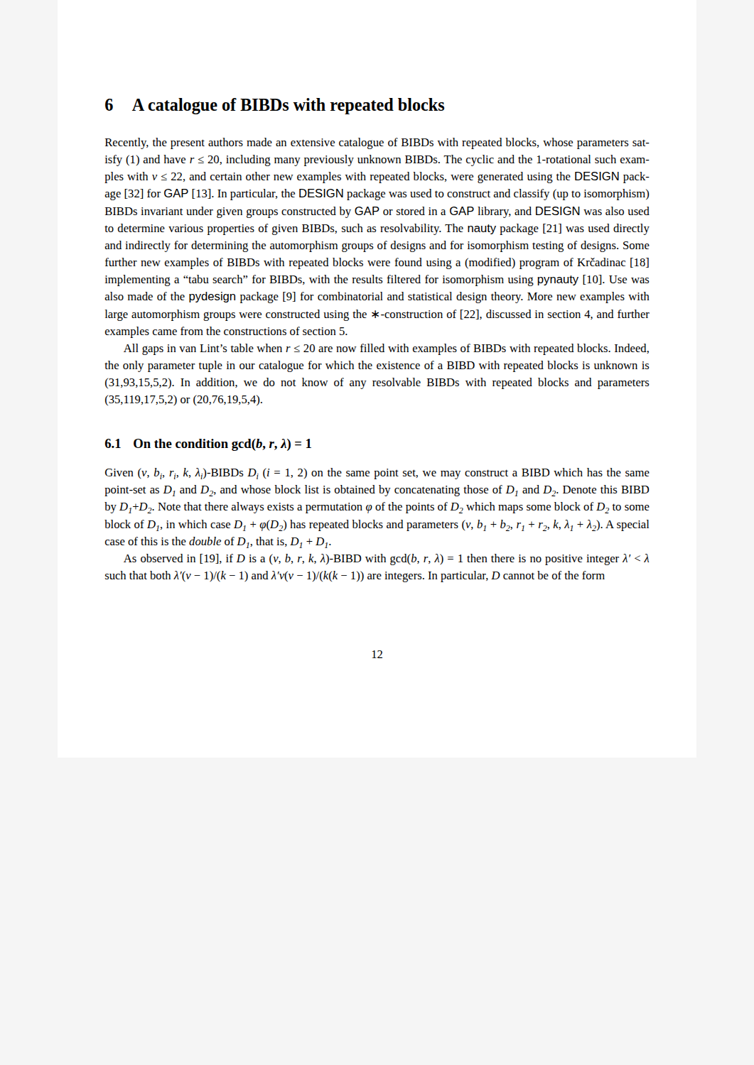6 A catalogue of BIBDs with repeated blocks
Recently, the present authors made an extensive catalogue of BIBDs with repeated blocks, whose parameters satisfy (1) and have r ≤ 20, including many previously unknown BIBDs. The cyclic and the 1-rotational such examples with v ≤ 22, and certain other new examples with repeated blocks, were generated using the DESIGN package [32] for GAP [13]. In particular, the DESIGN package was used to construct and classify (up to isomorphism) BIBDs invariant under given groups constructed by GAP or stored in a GAP library, and DESIGN was also used to determine various properties of given BIBDs, such as resolvability. The nauty package [21] was used directly and indirectly for determining the automorphism groups of designs and for isomorphism testing of designs. Some further new examples of BIBDs with repeated blocks were found using a (modified) program of Krčadinac [18] implementing a “tabu search” for BIBDs, with the results filtered for isomorphism using pynauty [10]. Use was also made of the pydesign package [9] for combinatorial and statistical design theory. More new examples with large automorphism groups were constructed using the ∗-construction of [22], discussed in section 4, and further examples came from the constructions of section 5.
All gaps in van Lint’s table when r ≤ 20 are now filled with examples of BIBDs with repeated blocks. Indeed, the only parameter tuple in our catalogue for which the existence of a BIBD with repeated blocks is unknown is (31,93,15,5,2). In addition, we do not know of any resolvable BIBDs with repeated blocks and parameters (35,119,17,5,2) or (20,76,19,5,4).
6.1 On the condition gcd(b, r, λ) = 1
Given (v, bi, ri, k, λi)-BIBDs Di (i = 1, 2) on the same point set, we may construct a BIBD which has the same point-set as D1 and D2, and whose block list is obtained by concatenating those of D1 and D2. Denote this BIBD by D1+D2. Note that there always exists a permutation φ of the points of D2 which maps some block of D2 to some block of D1, in which case D1 + φ(D2) has repeated blocks and parameters (v, b1 + b2, r1 + r2, k, λ1 + λ2). A special case of this is the double of D1, that is, D1 + D1.
As observed in [19], if D is a (v, b, r, k, λ)-BIBD with gcd(b, r, λ) = 1 then there is no positive integer λ′ < λ such that both λ′(v − 1)/(k − 1) and λ′v(v − 1)/(k(k − 1)) are integers. In particular, D cannot be of the form
12